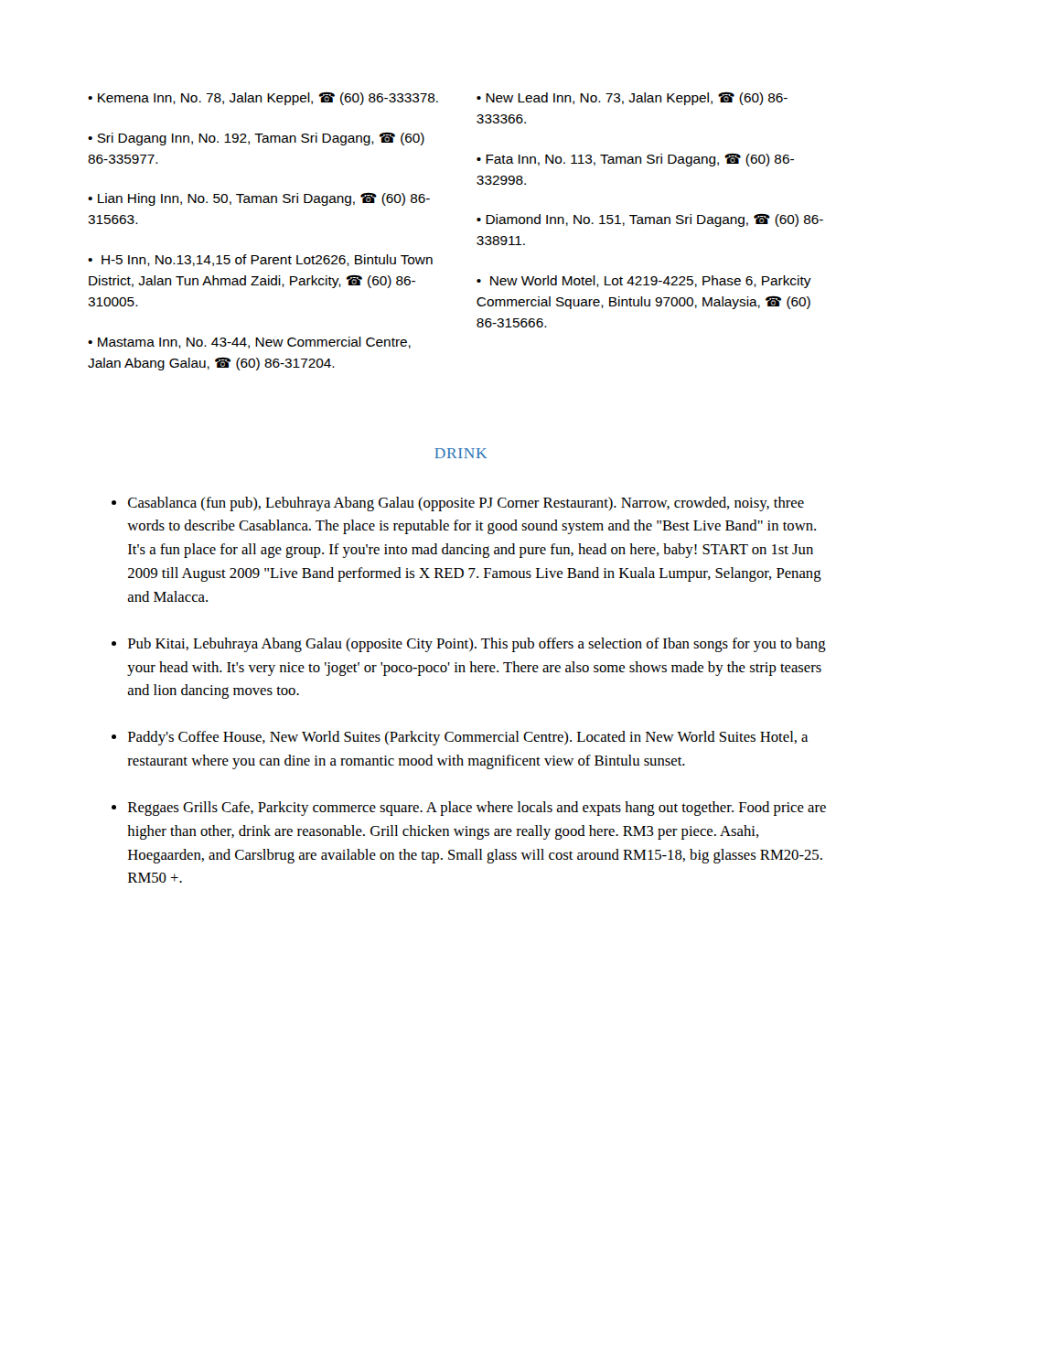• Kemena Inn, No. 78, Jalan Keppel, ☎ (60) 86-333378.
• Sri Dagang Inn, No. 192, Taman Sri Dagang, ☎ (60) 86-335977.
• Lian Hing Inn, No. 50, Taman Sri Dagang, ☎ (60) 86-315663.
• H-5 Inn, No.13,14,15 of Parent Lot2626, Bintulu Town District, Jalan Tun Ahmad Zaidi, Parkcity, ☎ (60) 86-310005.
• Mastama Inn, No. 43-44, New Commercial Centre, Jalan Abang Galau, ☎ (60) 86-317204.
• New Lead Inn, No. 73, Jalan Keppel, ☎ (60) 86-333366.
• Fata Inn, No. 113, Taman Sri Dagang, ☎ (60) 86-332998.
• Diamond Inn, No. 151, Taman Sri Dagang, ☎ (60) 86-338911.
• New World Motel, Lot 4219-4225, Phase 6, Parkcity Commercial Square, Bintulu 97000, Malaysia, ☎ (60) 86-315666.
DRINK
Casablanca (fun pub), Lebuhraya Abang Galau (opposite PJ Corner Restaurant). Narrow, crowded, noisy, three words to describe Casablanca. The place is reputable for it good sound system and the "Best Live Band" in town. It's a fun place for all age group. If you're into mad dancing and pure fun, head on here, baby! START on 1st Jun 2009 till August 2009 "Live Band performed is X RED 7. Famous Live Band in Kuala Lumpur, Selangor, Penang and Malacca.
Pub Kitai, Lebuhraya Abang Galau (opposite City Point). This pub offers a selection of Iban songs for you to bang your head with. It's very nice to 'joget' or 'poco-poco' in here. There are also some shows made by the strip teasers and lion dancing moves too.
Paddy's Coffee House, New World Suites (Parkcity Commercial Centre). Located in New World Suites Hotel, a restaurant where you can dine in a romantic mood with magnificent view of Bintulu sunset.
Reggaes Grills Cafe, Parkcity commerce square. A place where locals and expats hang out together. Food price are higher than other, drink are reasonable. Grill chicken wings are really good here. RM3 per piece. Asahi, Hoegaarden, and Carslbrug are available on the tap. Small glass will cost around RM15-18, big glasses RM20-25. RM50 +.